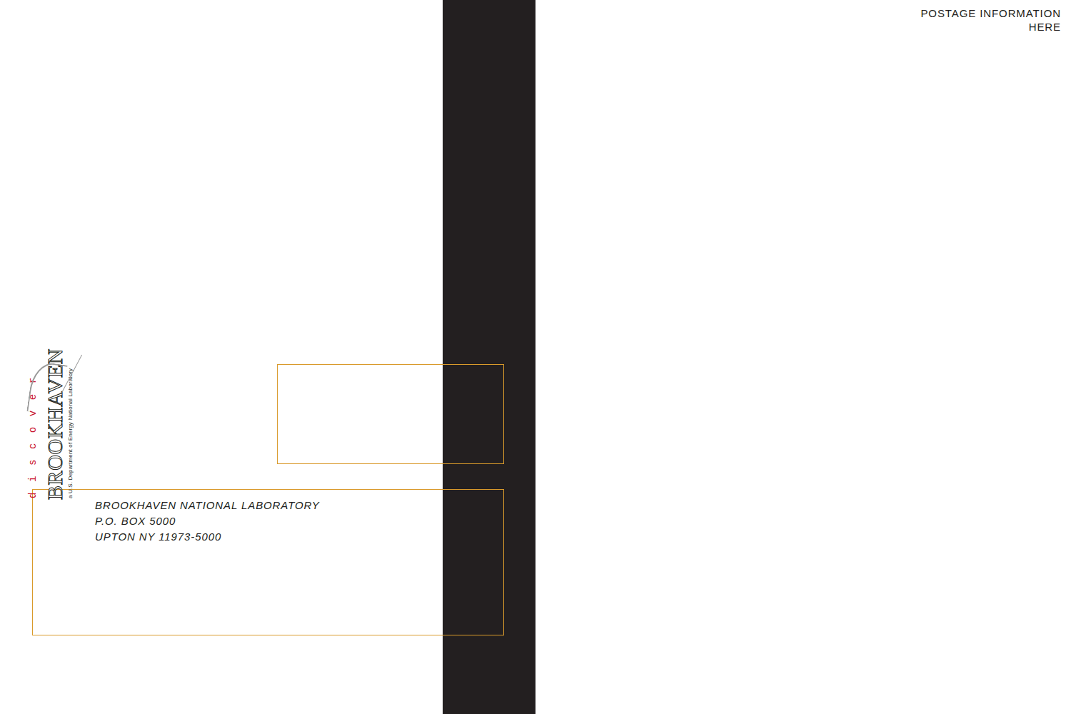POSTAGE INFORMATION
HERE
d i s c o v e r BROOKHAVEN a U.S. Department of Energy National Laboratory
BROOKHAVEN NATIONAL LABORATORY
P.O. BOX 5000
UPTON NY 11973-5000